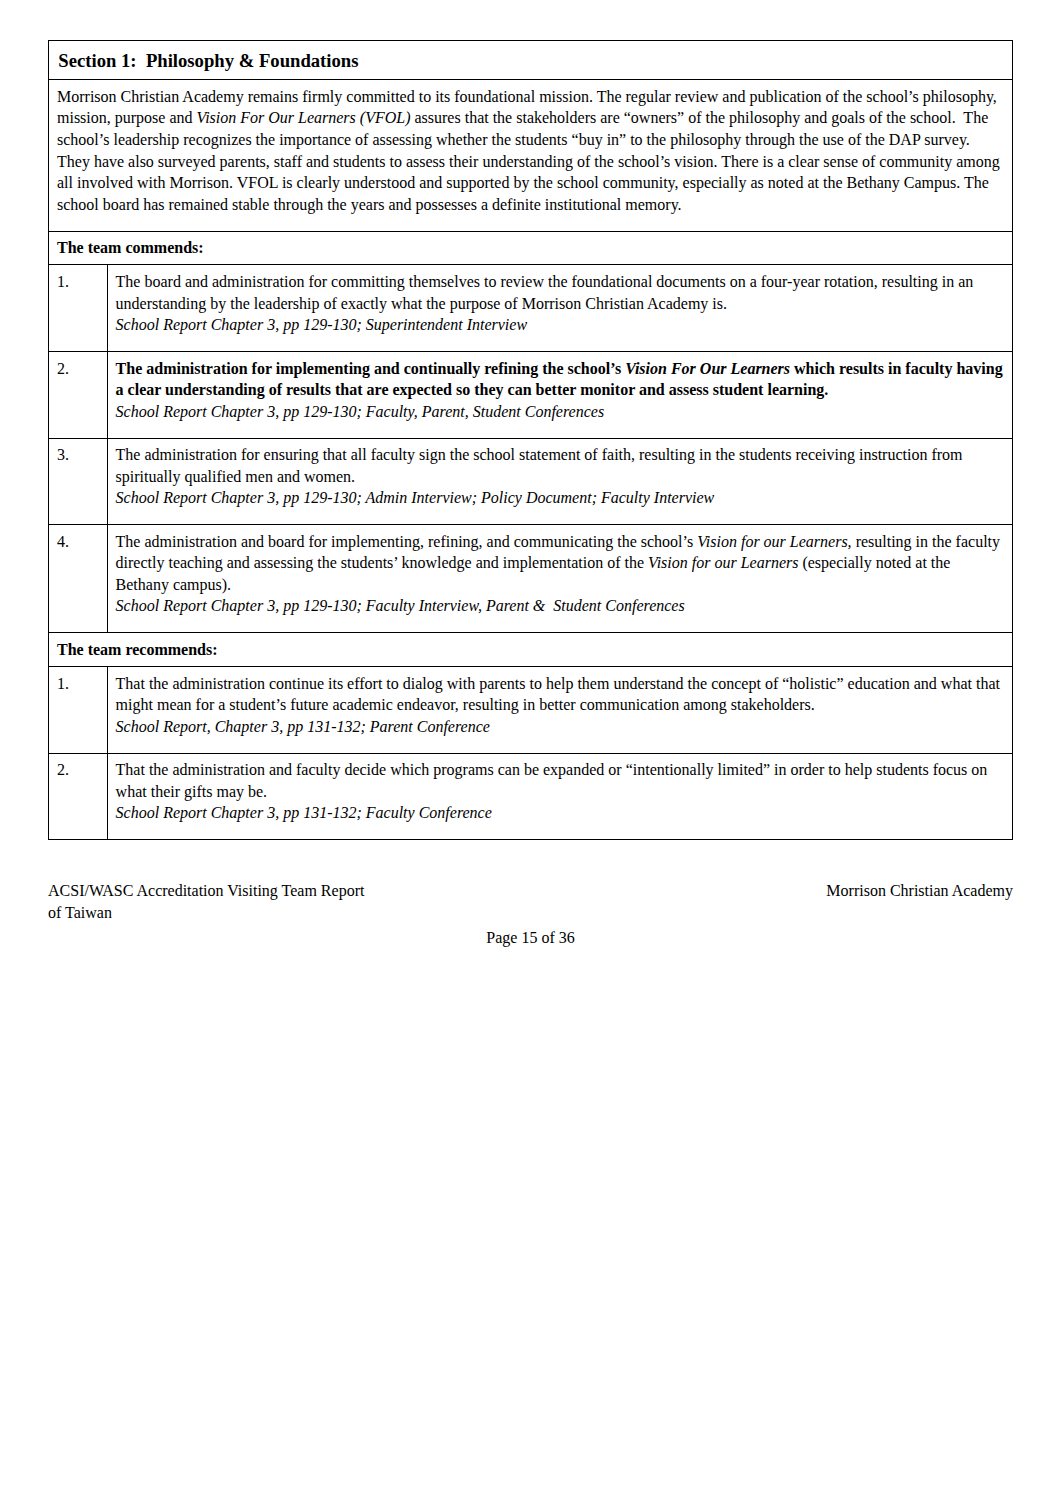| Section 1: Philosophy & Foundations |
| --- |
| Morrison Christian Academy remains firmly committed to its foundational mission. The regular review and publication of the school’s philosophy, mission, purpose and Vision For Our Learners (VFOL) assures that the stakeholders are “owners” of the philosophy and goals of the school. The school’s leadership recognizes the importance of assessing whether the students “buy in” to the philosophy through the use of the DAP survey. They have also surveyed parents, staff and students to assess their understanding of the school’s vision. There is a clear sense of community among all involved with Morrison. VFOL is clearly understood and supported by the school community, especially as noted at the Bethany Campus. The school board has remained stable through the years and possesses a definite institutional memory. |
| The team commends: |
| 1. | The board and administration for committing themselves to review the foundational documents on a four-year rotation, resulting in an understanding by the leadership of exactly what the purpose of Morrison Christian Academy is. School Report Chapter 3, pp 129-130; Superintendent Interview |
| 2. | The administration for implementing and continually refining the school’s Vision For Our Learners which results in faculty having a clear understanding of results that are expected so they can better monitor and assess student learning. School Report Chapter 3, pp 129-130; Faculty, Parent, Student Conferences |
| 3. | The administration for ensuring that all faculty sign the school statement of faith, resulting in the students receiving instruction from spiritually qualified men and women. School Report Chapter 3, pp 129-130; Admin Interview; Policy Document; Faculty Interview |
| 4. | The administration and board for implementing, refining, and communicating the school’s Vision for our Learners, resulting in the faculty directly teaching and assessing the students’ knowledge and implementation of the Vision for our Learners (especially noted at the Bethany campus). School Report Chapter 3, pp 129-130; Faculty Interview, Parent & Student Conferences |
| The team recommends: |
| 1. | That the administration continue its effort to dialog with parents to help them understand the concept of “holistic” education and what that might mean for a student’s future academic endeavor, resulting in better communication among stakeholders. School Report, Chapter 3, pp 131-132; Parent Conference |
| 2. | That the administration and faculty decide which programs can be expanded or “intentionally limited” in order to help students focus on what their gifts may be. School Report Chapter 3, pp 131-132; Faculty Conference |
ACSI/WASC Accreditation Visiting Team Report
of Taiwan
Morrison Christian Academy
Page 15 of 36